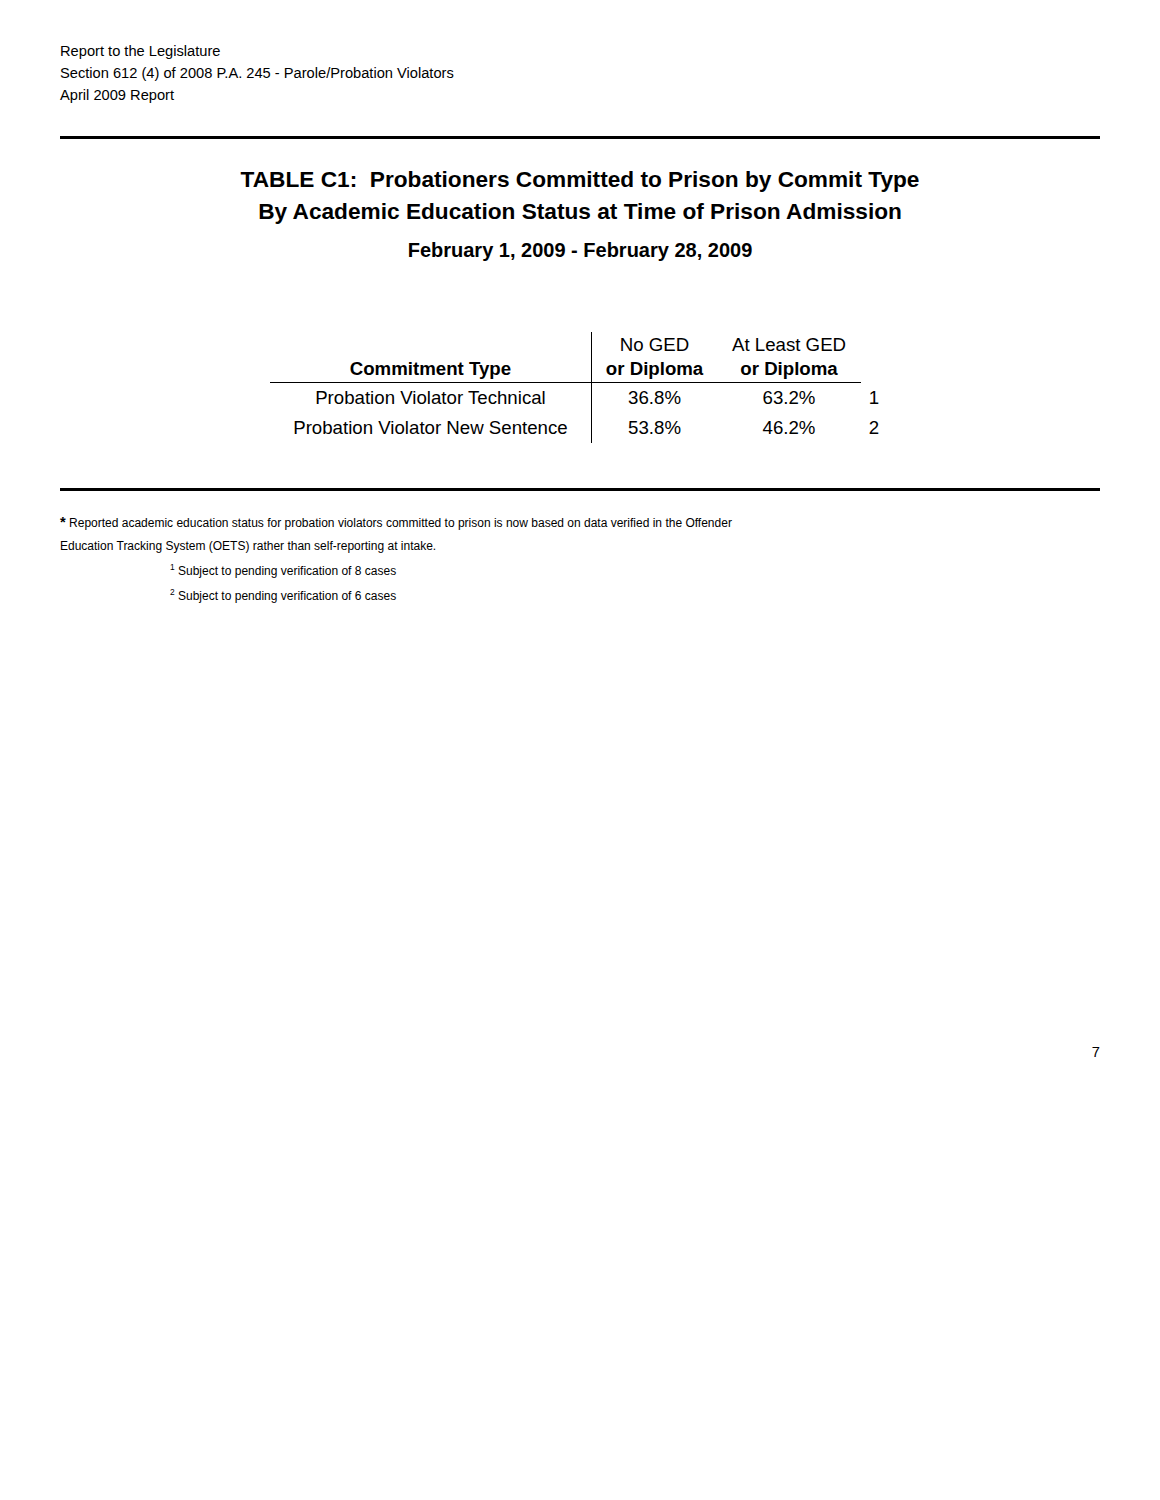Report to the Legislature
Section 612 (4) of 2008 P.A. 245 - Parole/Probation Violators
April 2009 Report
TABLE C1: Probationers Committed to Prison by Commit Type By Academic Education Status at Time of Prison Admission
February 1, 2009 - February 28, 2009
| | No GED | At Least GED | |
| --- | --- | --- | --- |
| Commitment Type | or Diploma | or Diploma | |
| Probation Violator Technical | 36.8% | 63.2% | 1 |
| Probation Violator New Sentence | 53.8% | 46.2% | 2 |
* Reported academic education status for probation violators committed to prison is now based on data verified in the Offender
Education Tracking System (OETS) rather than self-reporting at intake.
1 Subject to pending verification of 8 cases
2 Subject to pending verification of 6 cases
7